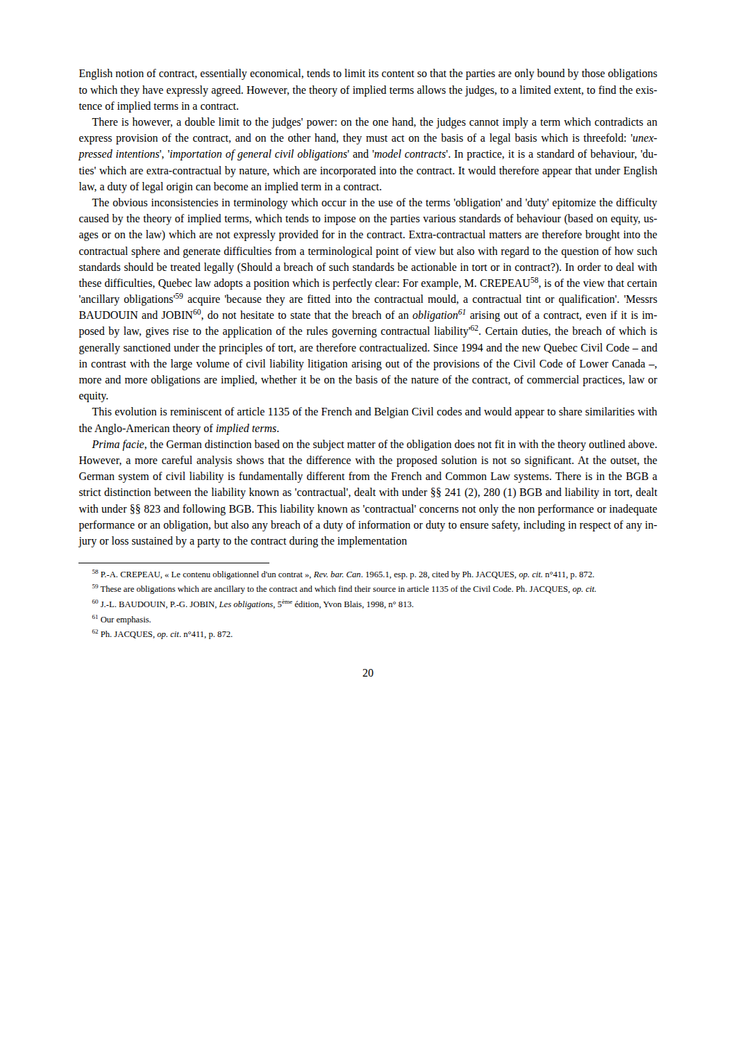English notion of contract, essentially economical, tends to limit its content so that the parties are only bound by those obligations to which they have expressly agreed. However, the theory of implied terms allows the judges, to a limited extent, to find the existence of implied terms in a contract.
There is however, a double limit to the judges' power: on the one hand, the judges cannot imply a term which contradicts an express provision of the contract, and on the other hand, they must act on the basis of a legal basis which is threefold: 'unexpressed intentions', 'importation of general civil obligations' and 'model contracts'. In practice, it is a standard of behaviour, 'duties' which are extra-contractual by nature, which are incorporated into the contract. It would therefore appear that under English law, a duty of legal origin can become an implied term in a contract.
The obvious inconsistencies in terminology which occur in the use of the terms 'obligation' and 'duty' epitomize the difficulty caused by the theory of implied terms, which tends to impose on the parties various standards of behaviour (based on equity, usages or on the law) which are not expressly provided for in the contract. Extra-contractual matters are therefore brought into the contractual sphere and generate difficulties from a terminological point of view but also with regard to the question of how such standards should be treated legally (Should a breach of such standards be actionable in tort or in contract?). In order to deal with these difficulties, Quebec law adopts a position which is perfectly clear: For example, M. CREPEAU58, is of the view that certain 'ancillary obligations'59 acquire 'because they are fitted into the contractual mould, a contractual tint or qualification'. 'Messrs BAUDOUIN and JOBIN60, do not hesitate to state that the breach of an obligation61 arising out of a contract, even if it is imposed by law, gives rise to the application of the rules governing contractual liability'62. Certain duties, the breach of which is generally sanctioned under the principles of tort, are therefore contractualized. Since 1994 and the new Quebec Civil Code – and in contrast with the large volume of civil liability litigation arising out of the provisions of the Civil Code of Lower Canada –, more and more obligations are implied, whether it be on the basis of the nature of the contract, of commercial practices, law or equity.
This evolution is reminiscent of article 1135 of the French and Belgian Civil codes and would appear to share similarities with the Anglo-American theory of implied terms.
Prima facie, the German distinction based on the subject matter of the obligation does not fit in with the theory outlined above. However, a more careful analysis shows that the difference with the proposed solution is not so significant. At the outset, the German system of civil liability is fundamentally different from the French and Common Law systems. There is in the BGB a strict distinction between the liability known as 'contractual', dealt with under §§ 241 (2), 280 (1) BGB and liability in tort, dealt with under §§ 823 and following BGB. This liability known as 'contractual' concerns not only the non performance or inadequate performance or an obligation, but also any breach of a duty of information or duty to ensure safety, including in respect of any injury or loss sustained by a party to the contract during the implementation
58 P.-A. CREPEAU, « Le contenu obligationnel d'un contrat », Rev. bar. Can. 1965.1, esp. p. 28, cited by Ph. JACQUES, op. cit. n°411, p. 872.
59 These are obligations which are ancillary to the contract and which find their source in article 1135 of the Civil Code. Ph. JACQUES, op. cit.
60 J.-L. BAUDOUIN, P.-G. JOBIN, Les obligations, 5ème édition, Yvon Blais, 1998, n° 813.
61 Our emphasis.
62 Ph. JACQUES, op. cit. n°411, p. 872.
20